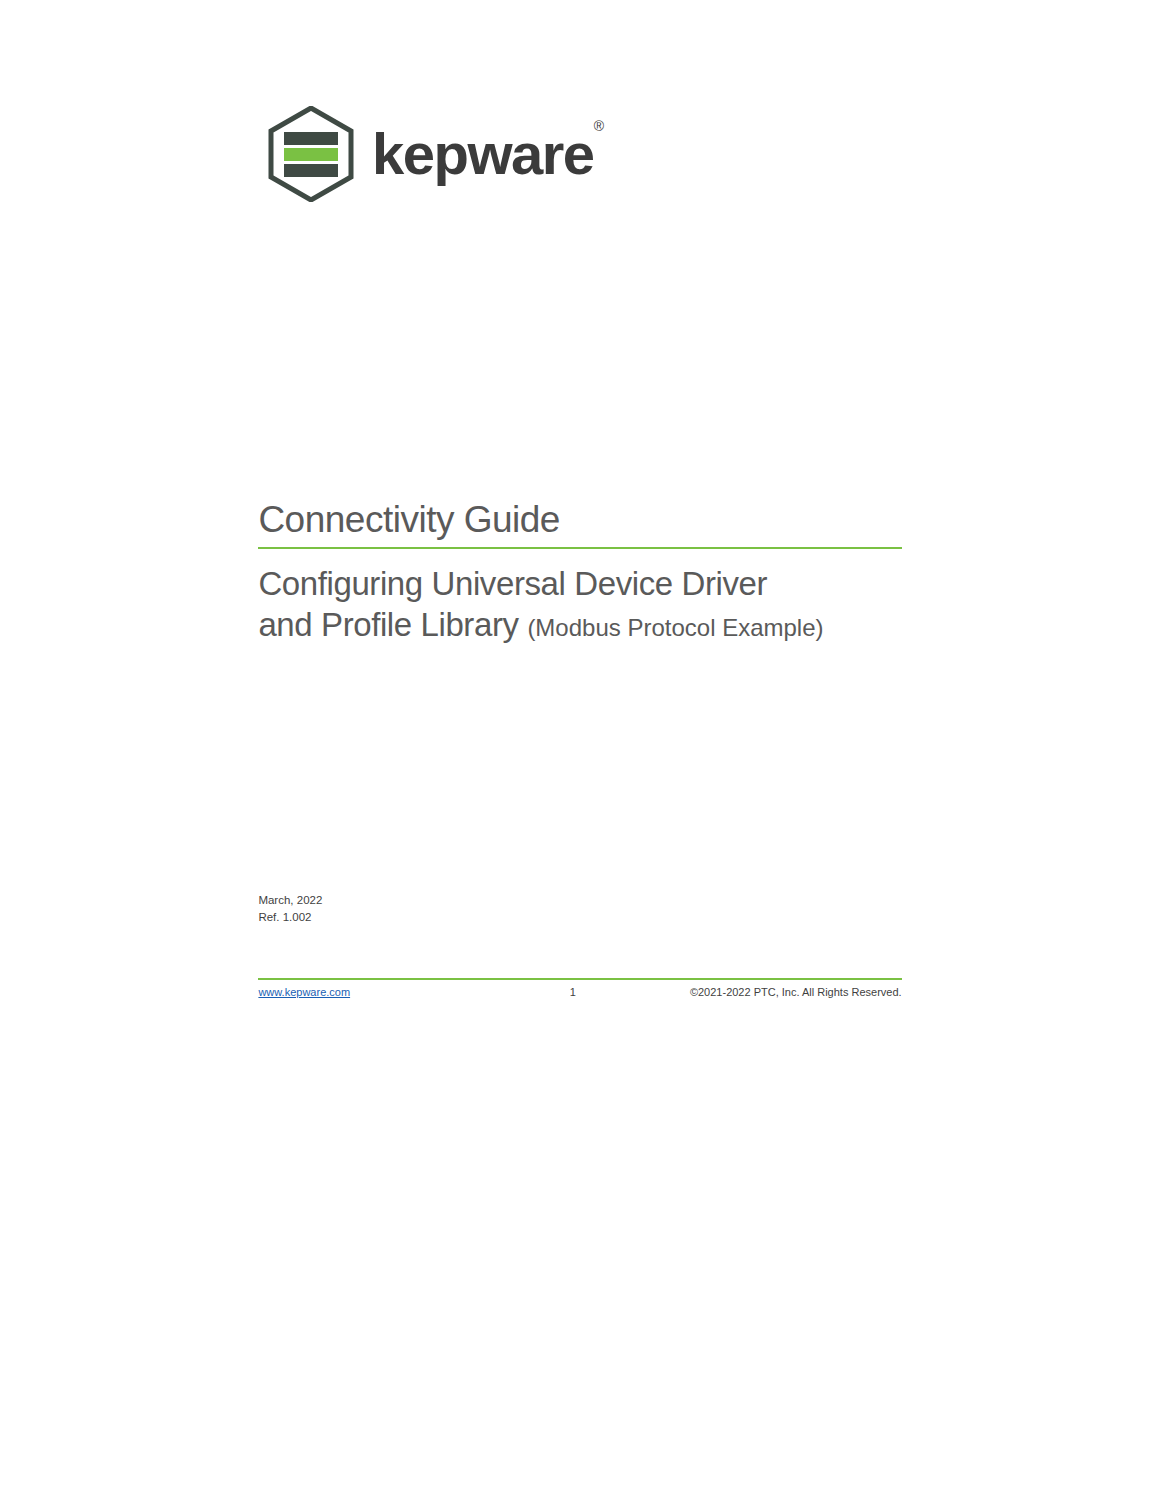kepware®
Connectivity Guide
Configuring Universal Device Driver
and Profile Library (Modbus Protocol Example)
March, 2022
Ref. 1.002
www.kepware.com
1
©2021-2022 PTC, Inc. All Rights Reserved.